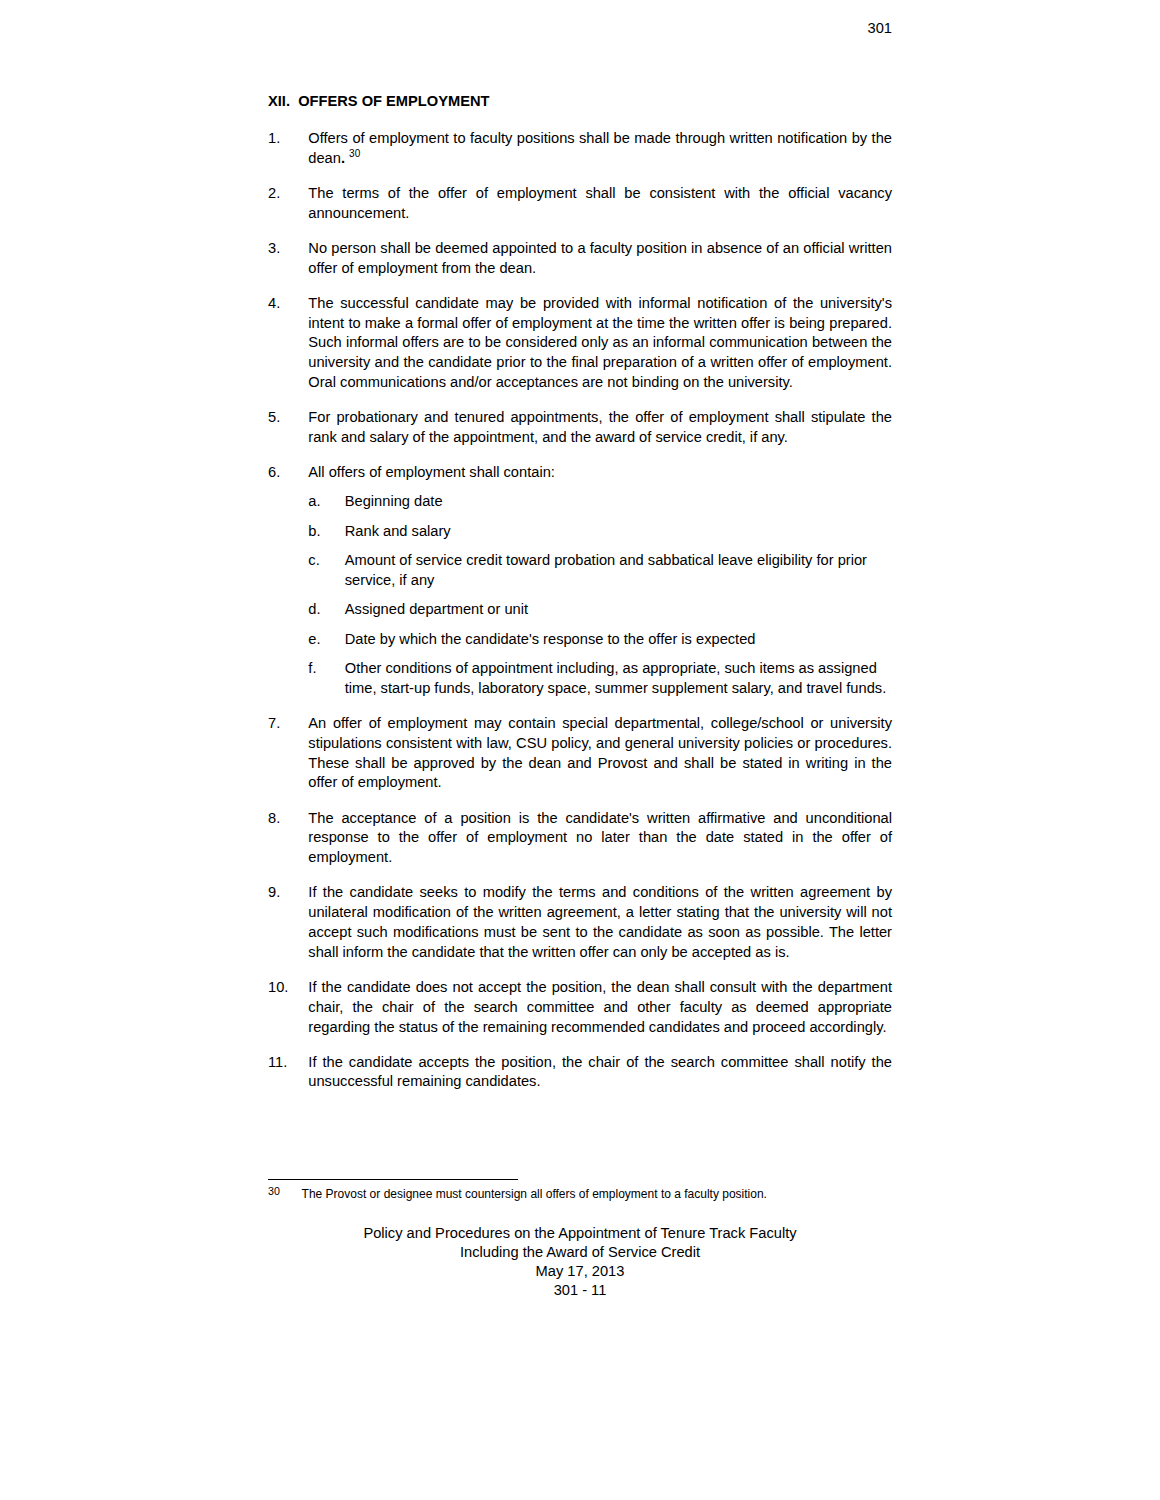301
XII. OFFERS OF EMPLOYMENT
1. Offers of employment to faculty positions shall be made through written notification by the dean. 30
2. The terms of the offer of employment shall be consistent with the official vacancy announcement.
3. No person shall be deemed appointed to a faculty position in absence of an official written offer of employment from the dean.
4. The successful candidate may be provided with informal notification of the university's intent to make a formal offer of employment at the time the written offer is being prepared. Such informal offers are to be considered only as an informal communication between the university and the candidate prior to the final preparation of a written offer of employment. Oral communications and/or acceptances are not binding on the university.
5. For probationary and tenured appointments, the offer of employment shall stipulate the rank and salary of the appointment, and the award of service credit, if any.
6. All offers of employment shall contain:
a. Beginning date
b. Rank and salary
c. Amount of service credit toward probation and sabbatical leave eligibility for prior service, if any
d. Assigned department or unit
e. Date by which the candidate's response to the offer is expected
f. Other conditions of appointment including, as appropriate, such items as assigned time, start-up funds, laboratory space, summer supplement salary, and travel funds.
7. An offer of employment may contain special departmental, college/school or university stipulations consistent with law, CSU policy, and general university policies or procedures. These shall be approved by the dean and Provost and shall be stated in writing in the offer of employment.
8. The acceptance of a position is the candidate's written affirmative and unconditional response to the offer of employment no later than the date stated in the offer of employment.
9. If the candidate seeks to modify the terms and conditions of the written agreement by unilateral modification of the written agreement, a letter stating that the university will not accept such modifications must be sent to the candidate as soon as possible. The letter shall inform the candidate that the written offer can only be accepted as is.
10. If the candidate does not accept the position, the dean shall consult with the department chair, the chair of the search committee and other faculty as deemed appropriate regarding the status of the remaining recommended candidates and proceed accordingly.
11. If the candidate accepts the position, the chair of the search committee shall notify the unsuccessful remaining candidates.
30 The Provost or designee must countersign all offers of employment to a faculty position.
Policy and Procedures on the Appointment of Tenure Track Faculty
Including the Award of Service Credit
May 17, 2013
301 - 11